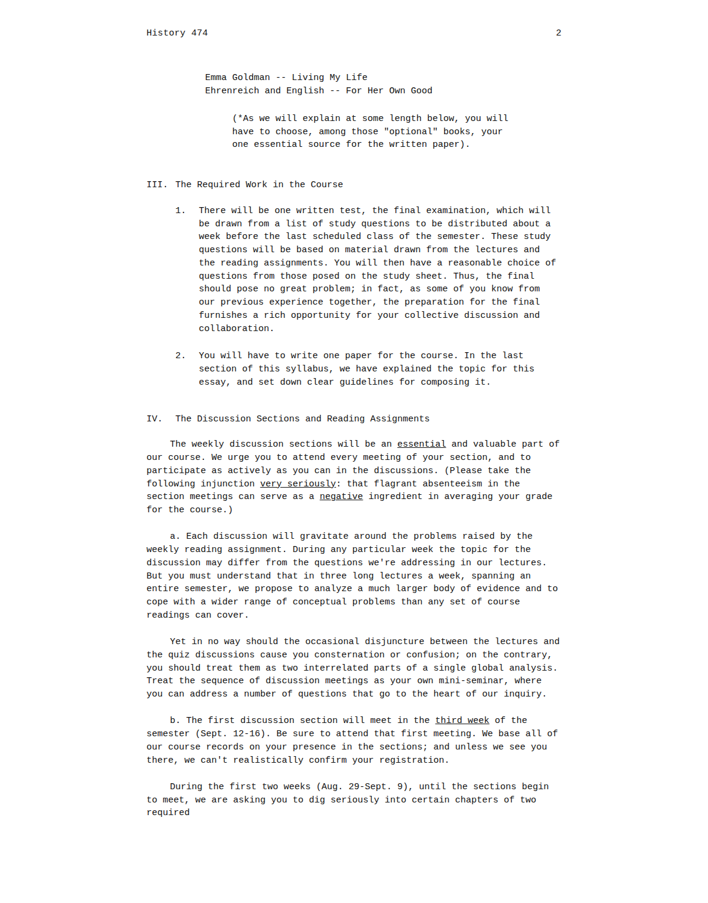History 474 2
Emma Goldman -- Living My Life
Ehrenreich and English -- For Her Own Good
(*As we will explain at some length below, you will have to choose, among those "optional" books, your one essential source for the written paper).
III. The Required Work in the Course
1. There will be one written test, the final examination, which will be drawn from a list of study questions to be distributed about a week before the last scheduled class of the semester. These study questions will be based on material drawn from the lectures and the reading assignments. You will then have a reasonable choice of questions from those posed on the study sheet. Thus, the final should pose no great problem; in fact, as some of you know from our previous experience together, the preparation for the final furnishes a rich opportunity for your collective discussion and collaboration.
2. You will have to write one paper for the course. In the last section of this syllabus, we have explained the topic for this essay, and set down clear guidelines for composing it.
IV. The Discussion Sections and Reading Assignments
The weekly discussion sections will be an essential and valuable part of our course. We urge you to attend every meeting of your section, and to participate as actively as you can in the discussions. (Please take the following injunction very seriously: that flagrant absenteeism in the section meetings can serve as a negative ingredient in averaging your grade for the course.)
a. Each discussion will gravitate around the problems raised by the weekly reading assignment. During any particular week the topic for the discussion may differ from the questions we're addressing in our lectures. But you must understand that in three long lectures a week, spanning an entire semester, we propose to analyze a much larger body of evidence and to cope with a wider range of conceptual problems than any set of course readings can cover.
Yet in no way should the occasional disjuncture between the lectures and the quiz discussions cause you consternation or confusion; on the contrary, you should treat them as two interrelated parts of a single global analysis. Treat the sequence of discussion meetings as your own mini-seminar, where you can address a number of questions that go to the heart of our inquiry.
b. The first discussion section will meet in the third week of the semester (Sept. 12-16). Be sure to attend that first meeting. We base all of our course records on your presence in the sections; and unless we see you there, we can't realistically confirm your registration.
During the first two weeks (Aug. 29-Sept. 9), until the sections begin to meet, we are asking you to dig seriously into certain chapters of two required